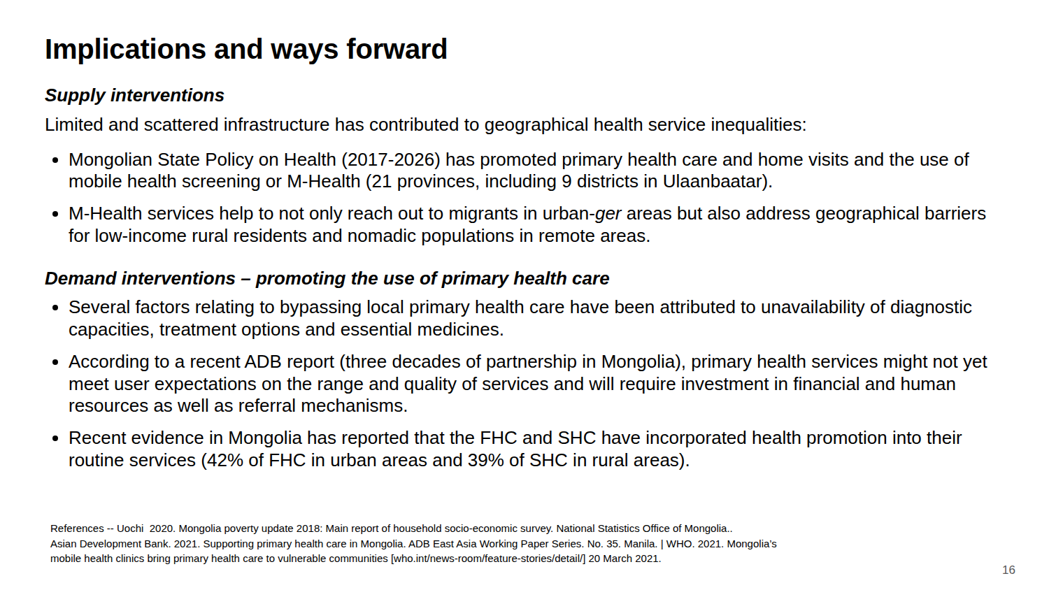Implications and ways forward
Supply interventions
Limited and scattered infrastructure has contributed to geographical health service inequalities:
Mongolian State Policy on Health (2017-2026) has promoted primary health care and home visits and the use of mobile health screening or M-Health (21 provinces, including 9 districts in Ulaanbaatar).
M-Health services help to not only reach out to migrants in urban-ger areas but also address geographical barriers for low-income rural residents and nomadic populations in remote areas.
Demand interventions – promoting the use of primary health care
Several factors relating to bypassing local primary health care have been attributed to unavailability of diagnostic capacities, treatment options and essential medicines.
According to a recent ADB report (three decades of partnership in Mongolia), primary health services might not yet meet user expectations on the range and quality of services and will require investment in financial and human resources as well as referral mechanisms.
Recent evidence in Mongolia has reported that the FHC and SHC have incorporated health promotion into their routine services (42% of FHC in urban areas and 39% of SHC in rural areas).
References -- Uochi 2020. Mongolia poverty update 2018: Main report of household socio-economic survey. National Statistics Office of Mongolia..
Asian Development Bank. 2021. Supporting primary health care in Mongolia. ADB East Asia Working Paper Series. No. 35. Manila. | WHO. 2021. Mongolia’s
mobile health clinics bring primary health care to vulnerable communities [who.int/news-room/feature-stories/detail/] 20 March 2021.
16